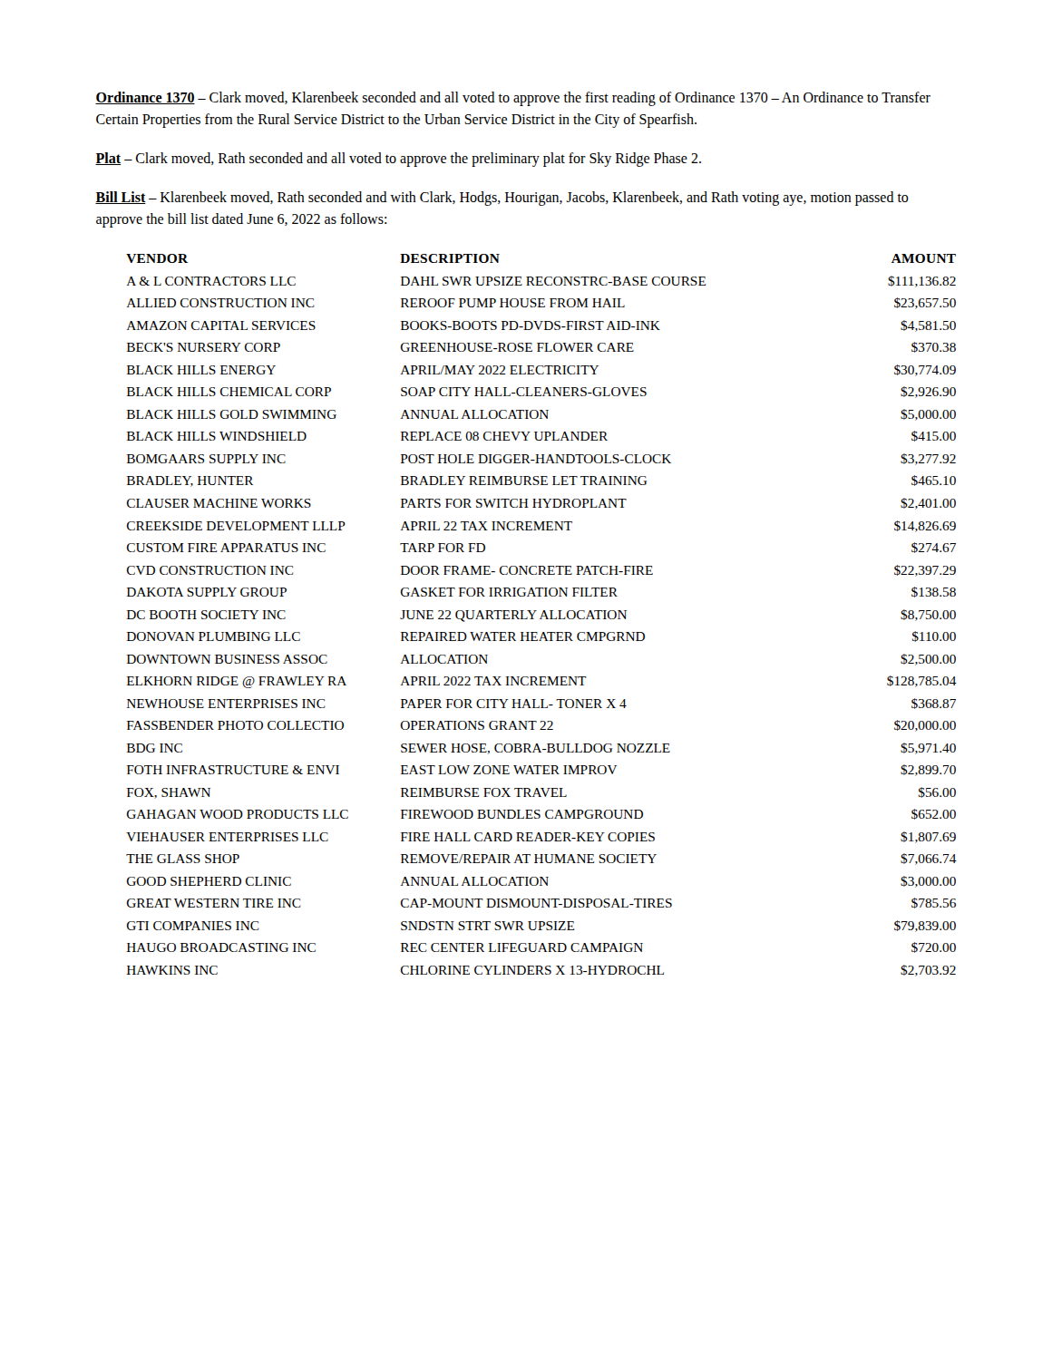Ordinance 1370 – Clark moved, Klarenbeek seconded and all voted to approve the first reading of Ordinance 1370 – An Ordinance to Transfer Certain Properties from the Rural Service District to the Urban Service District in the City of Spearfish.
Plat – Clark moved, Rath seconded and all voted to approve the preliminary plat for Sky Ridge Phase 2.
Bill List – Klarenbeek moved, Rath seconded and with Clark, Hodgs, Hourigan, Jacobs, Klarenbeek, and Rath voting aye, motion passed to approve the bill list dated June 6, 2022 as follows:
| VENDOR | DESCRIPTION | AMOUNT |
| --- | --- | --- |
| A & L CONTRACTORS LLC | DAHL SWR UPSIZE RECONSTRC-BASE COURSE | $111,136.82 |
| ALLIED CONSTRUCTION INC | REROOF PUMP HOUSE FROM HAIL | $23,657.50 |
| AMAZON CAPITAL SERVICES | BOOKS-BOOTS PD-DVDS-FIRST AID-INK | $4,581.50 |
| BECK'S NURSERY CORP | GREENHOUSE-ROSE FLOWER CARE | $370.38 |
| BLACK HILLS ENERGY | APRIL/MAY 2022 ELECTRICITY | $30,774.09 |
| BLACK HILLS CHEMICAL CORP | SOAP CITY HALL-CLEANERS-GLOVES | $2,926.90 |
| BLACK HILLS GOLD SWIMMING | ANNUAL ALLOCATION | $5,000.00 |
| BLACK HILLS WINDSHIELD | REPLACE 08 CHEVY UPLANDER | $415.00 |
| BOMGAARS SUPPLY INC | POST HOLE DIGGER-HANDTOOLS-CLOCK | $3,277.92 |
| BRADLEY, HUNTER | BRADLEY REIMBURSE LET TRAINING | $465.10 |
| CLAUSER MACHINE WORKS | PARTS FOR SWITCH HYDROPLANT | $2,401.00 |
| CREEKSIDE DEVELOPMENT LLLP | APRIL 22 TAX INCREMENT | $14,826.69 |
| CUSTOM FIRE APPARATUS INC | TARP FOR FD | $274.67 |
| CVD CONSTRUCTION INC | DOOR FRAME- CONCRETE PATCH-FIRE | $22,397.29 |
| DAKOTA SUPPLY GROUP | GASKET FOR IRRIGATION FILTER | $138.58 |
| DC BOOTH SOCIETY INC | JUNE 22 QUARTERLY ALLOCATION | $8,750.00 |
| DONOVAN PLUMBING LLC | REPAIRED WATER HEATER CMPGRND | $110.00 |
| DOWNTOWN BUSINESS ASSOC | ALLOCATION | $2,500.00 |
| ELKHORN RIDGE @ FRAWLEY RA | APRIL 2022 TAX INCREMENT | $128,785.04 |
| NEWHOUSE ENTERPRISES INC | PAPER FOR CITY HALL- TONER X 4 | $368.87 |
| FASSBENDER PHOTO COLLECTIO | OPERATIONS GRANT 22 | $20,000.00 |
| BDG INC | SEWER HOSE, COBRA-BULLDOG NOZZLE | $5,971.40 |
| FOTH INFRASTRUCTURE & ENVI | EAST LOW ZONE WATER IMPROV | $2,899.70 |
| FOX, SHAWN | REIMBURSE FOX TRAVEL | $56.00 |
| GAHAGAN WOOD PRODUCTS LLC | FIREWOOD BUNDLES CAMPGROUND | $652.00 |
| VIEHAUSER ENTERPRISES LLC | FIRE HALL CARD READER-KEY COPIES | $1,807.69 |
| THE GLASS SHOP | REMOVE/REPAIR AT HUMANE SOCIETY | $7,066.74 |
| GOOD SHEPHERD CLINIC | ANNUAL ALLOCATION | $3,000.00 |
| GREAT WESTERN TIRE INC | CAP-MOUNT DISMOUNT-DISPOSAL-TIRES | $785.56 |
| GTI COMPANIES INC | SNDSTN STRT SWR UPSIZE | $79,839.00 |
| HAUGO BROADCASTING INC | REC CENTER LIFEGUARD CAMPAIGN | $720.00 |
| HAWKINS INC | CHLORINE CYLINDERS X 13-HYDROCHL | $2,703.92 |